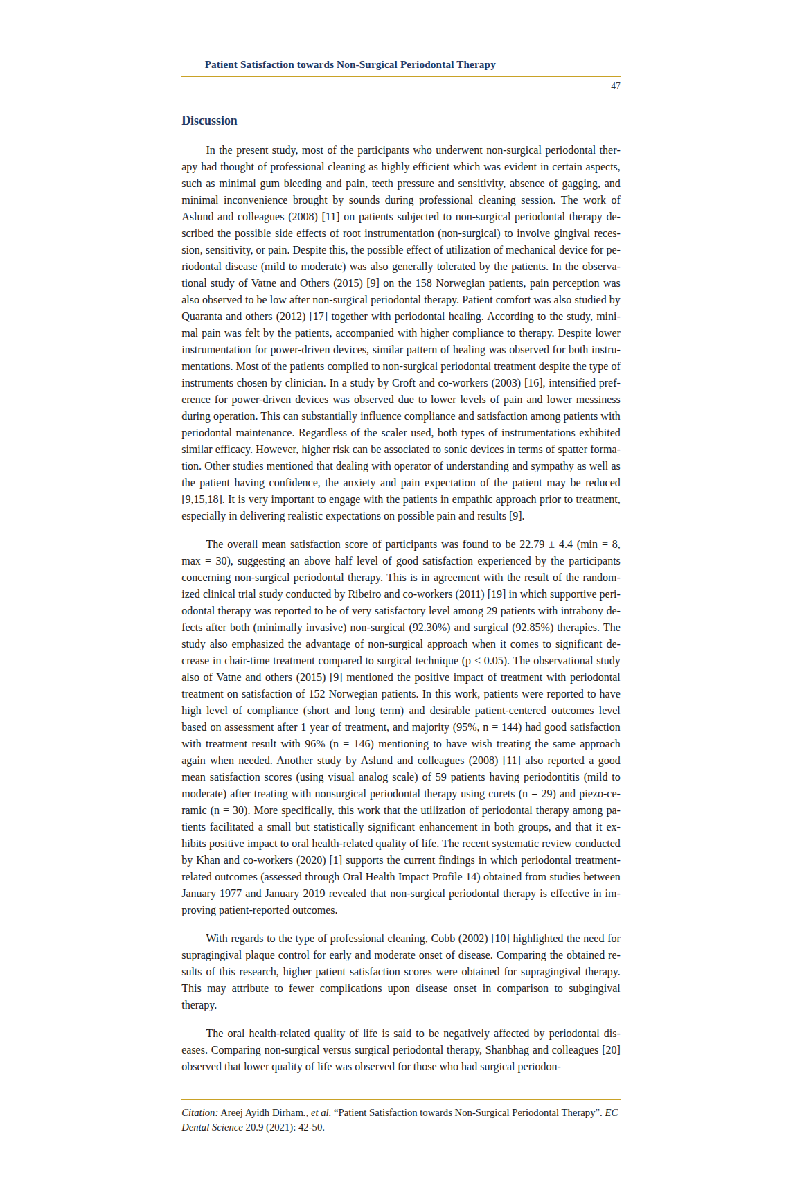Patient Satisfaction towards Non-Surgical Periodontal Therapy
47
Discussion
In the present study, most of the participants who underwent non-surgical periodontal therapy had thought of professional cleaning as highly efficient which was evident in certain aspects, such as minimal gum bleeding and pain, teeth pressure and sensitivity, absence of gagging, and minimal inconvenience brought by sounds during professional cleaning session. The work of Aslund and colleagues (2008) [11] on patients subjected to non-surgical periodontal therapy described the possible side effects of root instrumentation (non-surgical) to involve gingival recession, sensitivity, or pain. Despite this, the possible effect of utilization of mechanical device for periodontal disease (mild to moderate) was also generally tolerated by the patients. In the observational study of Vatne and Others (2015) [9] on the 158 Norwegian patients, pain perception was also observed to be low after non-surgical periodontal therapy. Patient comfort was also studied by Quaranta and others (2012) [17] together with periodontal healing. According to the study, minimal pain was felt by the patients, accompanied with higher compliance to therapy. Despite lower instrumentation for power-driven devices, similar pattern of healing was observed for both instrumentations. Most of the patients complied to non-surgical periodontal treatment despite the type of instruments chosen by clinician. In a study by Croft and co-workers (2003) [16], intensified preference for power-driven devices was observed due to lower levels of pain and lower messiness during operation. This can substantially influence compliance and satisfaction among patients with periodontal maintenance. Regardless of the scaler used, both types of instrumentations exhibited similar efficacy. However, higher risk can be associated to sonic devices in terms of spatter formation. Other studies mentioned that dealing with operator of understanding and sympathy as well as the patient having confidence, the anxiety and pain expectation of the patient may be reduced [9,15,18]. It is very important to engage with the patients in empathic approach prior to treatment, especially in delivering realistic expectations on possible pain and results [9].
The overall mean satisfaction score of participants was found to be 22.79 ± 4.4 (min = 8, max = 30), suggesting an above half level of good satisfaction experienced by the participants concerning non-surgical periodontal therapy. This is in agreement with the result of the randomized clinical trial study conducted by Ribeiro and co-workers (2011) [19] in which supportive periodontal therapy was reported to be of very satisfactory level among 29 patients with intrabony defects after both (minimally invasive) non-surgical (92.30%) and surgical (92.85%) therapies. The study also emphasized the advantage of non-surgical approach when it comes to significant decrease in chair-time treatment compared to surgical technique (p < 0.05). The observational study also of Vatne and others (2015) [9] mentioned the positive impact of treatment with periodontal treatment on satisfaction of 152 Norwegian patients. In this work, patients were reported to have high level of compliance (short and long term) and desirable patient-centered outcomes level based on assessment after 1 year of treatment, and majority (95%, n = 144) had good satisfaction with treatment result with 96% (n = 146) mentioning to have wish treating the same approach again when needed. Another study by Aslund and colleagues (2008) [11] also reported a good mean satisfaction scores (using visual analog scale) of 59 patients having periodontitis (mild to moderate) after treating with nonsurgical periodontal therapy using curets (n = 29) and piezo-ceramic (n = 30). More specifically, this work that the utilization of periodontal therapy among patients facilitated a small but statistically significant enhancement in both groups, and that it exhibits positive impact to oral health-related quality of life. The recent systematic review conducted by Khan and co-workers (2020) [1] supports the current findings in which periodontal treatment-related outcomes (assessed through Oral Health Impact Profile 14) obtained from studies between January 1977 and January 2019 revealed that non-surgical periodontal therapy is effective in improving patient-reported outcomes.
With regards to the type of professional cleaning, Cobb (2002) [10] highlighted the need for supragingival plaque control for early and moderate onset of disease. Comparing the obtained results of this research, higher patient satisfaction scores were obtained for supragingival therapy. This may attribute to fewer complications upon disease onset in comparison to subgingival therapy.
The oral health-related quality of life is said to be negatively affected by periodontal diseases. Comparing non-surgical versus surgical periodontal therapy, Shanbhag and colleagues [20] observed that lower quality of life was observed for those who had surgical periodon-
Citation: Areej Ayidh Dirham., et al. “Patient Satisfaction towards Non-Surgical Periodontal Therapy”. EC Dental Science 20.9 (2021): 42-50.